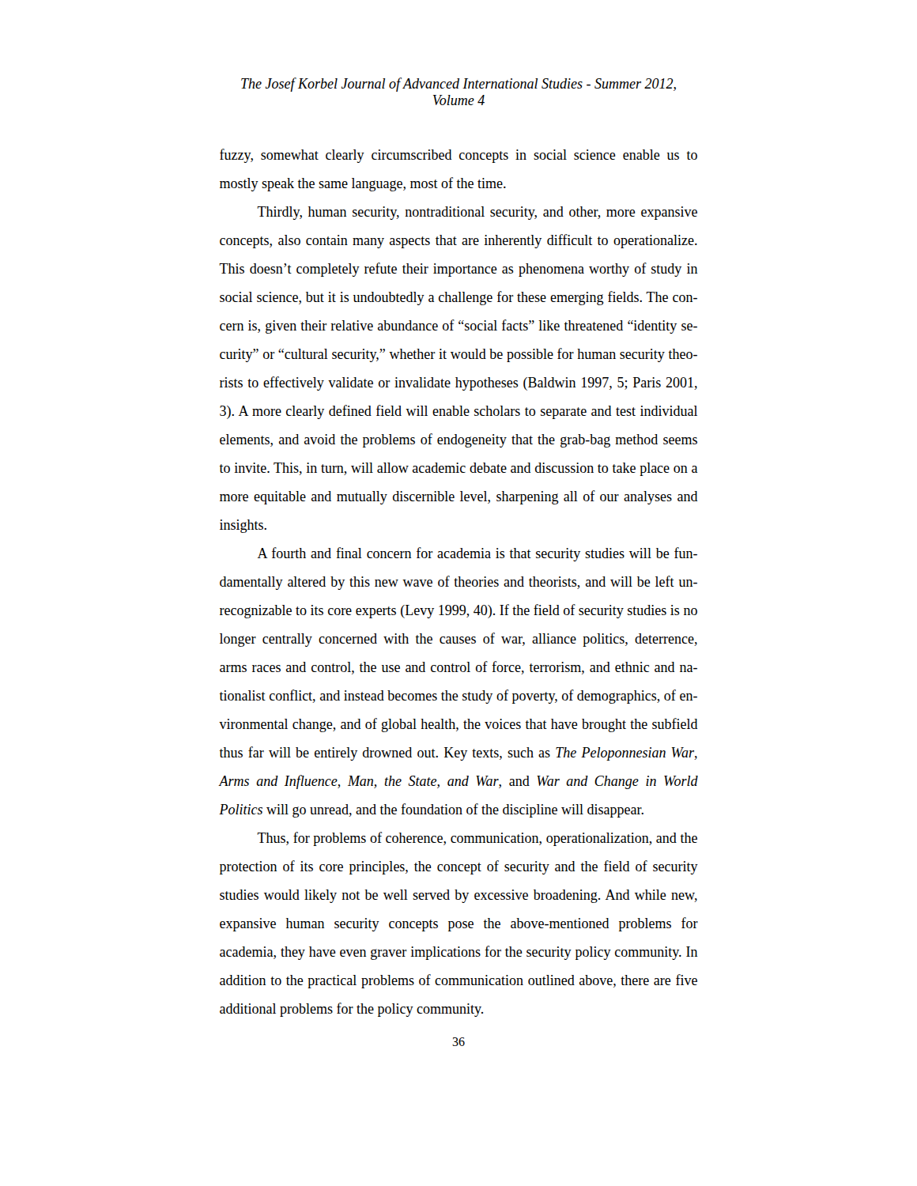The Josef Korbel Journal of Advanced International Studies - Summer 2012, Volume 4
fuzzy, somewhat clearly circumscribed concepts in social science enable us to mostly speak the same language, most of the time.
Thirdly, human security, nontraditional security, and other, more expansive concepts, also contain many aspects that are inherently difficult to operationalize. This doesn’t completely refute their importance as phenomena worthy of study in social science, but it is undoubtedly a challenge for these emerging fields. The concern is, given their relative abundance of “social facts” like threatened “identity security” or “cultural security,” whether it would be possible for human security theorists to effectively validate or invalidate hypotheses (Baldwin 1997, 5; Paris 2001, 3). A more clearly defined field will enable scholars to separate and test individual elements, and avoid the problems of endogeneity that the grab-bag method seems to invite. This, in turn, will allow academic debate and discussion to take place on a more equitable and mutually discernible level, sharpening all of our analyses and insights.
A fourth and final concern for academia is that security studies will be fundamentally altered by this new wave of theories and theorists, and will be left unrecognizable to its core experts (Levy 1999, 40). If the field of security studies is no longer centrally concerned with the causes of war, alliance politics, deterrence, arms races and control, the use and control of force, terrorism, and ethnic and nationalist conflict, and instead becomes the study of poverty, of demographics, of environmental change, and of global health, the voices that have brought the subfield thus far will be entirely drowned out. Key texts, such as The Peloponnesian War, Arms and Influence, Man, the State, and War, and War and Change in World Politics will go unread, and the foundation of the discipline will disappear.
Thus, for problems of coherence, communication, operationalization, and the protection of its core principles, the concept of security and the field of security studies would likely not be well served by excessive broadening. And while new, expansive human security concepts pose the above-mentioned problems for academia, they have even graver implications for the security policy community. In addition to the practical problems of communication outlined above, there are five additional problems for the policy community.
36